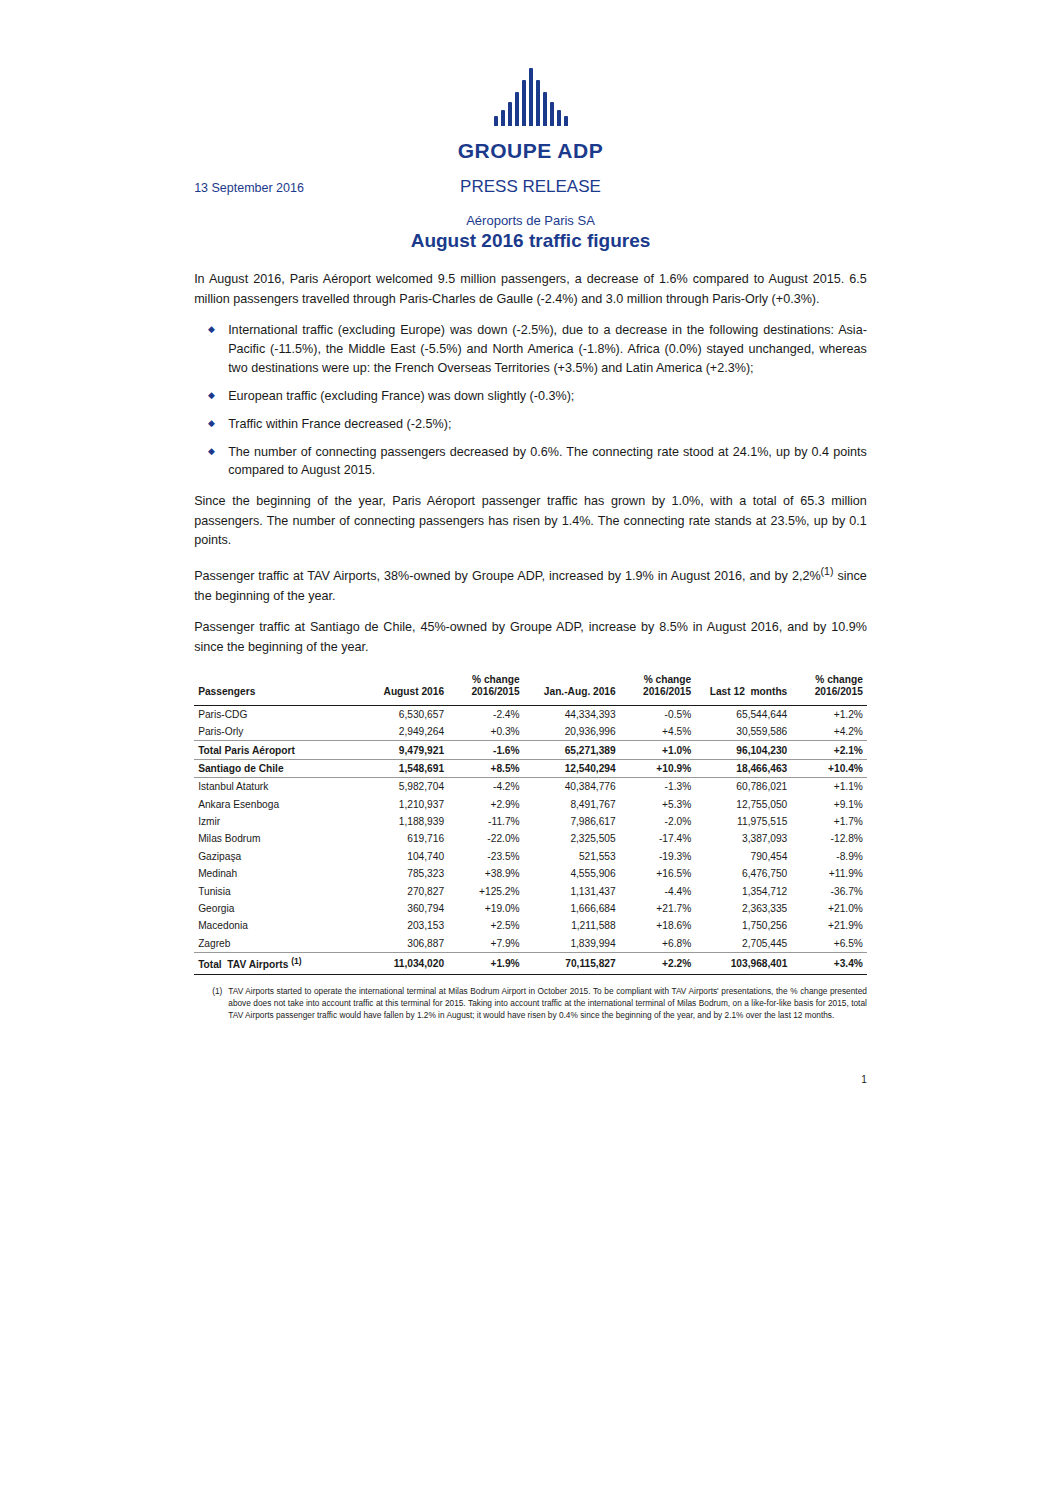GROUPE ADP
PRESS RELEASE
13 September 2016
Aéroports de Paris SA
August 2016 traffic figures
In August 2016, Paris Aéroport welcomed 9.5 million passengers, a decrease of 1.6% compared to August 2015. 6.5 million passengers travelled through Paris-Charles de Gaulle (-2.4%) and 3.0 million through Paris-Orly (+0.3%).
International traffic (excluding Europe) was down (-2.5%), due to a decrease in the following destinations: Asia-Pacific (-11.5%), the Middle East (-5.5%) and North America (-1.8%). Africa (0.0%) stayed unchanged, whereas two destinations were up: the French Overseas Territories (+3.5%) and Latin America (+2.3%);
European traffic (excluding France) was down slightly (-0.3%);
Traffic within France decreased (-2.5%);
The number of connecting passengers decreased by 0.6%. The connecting rate stood at 24.1%, up by 0.4 points compared to August 2015.
Since the beginning of the year, Paris Aéroport passenger traffic has grown by 1.0%, with a total of 65.3 million passengers. The number of connecting passengers has risen by 1.4%. The connecting rate stands at 23.5%, up by 0.1 points.
Passenger traffic at TAV Airports, 38%-owned by Groupe ADP, increased by 1.9% in August 2016, and by 2,2%(1) since the beginning of the year.
Passenger traffic at Santiago de Chile, 45%-owned by Groupe ADP, increase by 8.5% in August 2016, and by 10.9% since the beginning of the year.
| Passengers | August 2016 | % change 2016/2015 | Jan.-Aug. 2016 | % change 2016/2015 | Last 12 months | % change 2016/2015 |
| --- | --- | --- | --- | --- | --- | --- |
| Paris-CDG | 6,530,657 | -2.4% | 44,334,393 | -0.5% | 65,544,644 | +1.2% |
| Paris-Orly | 2,949,264 | +0.3% | 20,936,996 | +4.5% | 30,559,586 | +4.2% |
| Total Paris Aéroport | 9,479,921 | -1.6% | 65,271,389 | +1.0% | 96,104,230 | +2.1% |
| Santiago de Chile | 1,548,691 | +8.5% | 12,540,294 | +10.9% | 18,466,463 | +10.4% |
| Istanbul Ataturk | 5,982,704 | -4.2% | 40,384,776 | -1.3% | 60,786,021 | +1.1% |
| Ankara Esenboga | 1,210,937 | +2.9% | 8,491,767 | +5.3% | 12,755,050 | +9.1% |
| Izmir | 1,188,939 | -11.7% | 7,986,617 | -2.0% | 11,975,515 | +1.7% |
| Milas Bodrum | 619,716 | -22.0% | 2,325,505 | -17.4% | 3,387,093 | -12.8% |
| Gazipaşa | 104,740 | -23.5% | 521,553 | -19.3% | 790,454 | -8.9% |
| Medinah | 785,323 | +38.9% | 4,555,906 | +16.5% | 6,476,750 | +11.9% |
| Tunisia | 270,827 | +125.2% | 1,131,437 | -4.4% | 1,354,712 | -36.7% |
| Georgia | 360,794 | +19.0% | 1,666,684 | +21.7% | 2,363,335 | +21.0% |
| Macedonia | 203,153 | +2.5% | 1,211,588 | +18.6% | 1,750,256 | +21.9% |
| Zagreb | 306,887 | +7.9% | 1,839,994 | +6.8% | 2,705,445 | +6.5% |
| Total TAV Airports (1) | 11,034,020 | +1.9% | 70,115,827 | +2.2% | 103,968,401 | +3.4% |
(1)
TAV Airports started to operate the international terminal at Milas Bodrum Airport in October 2015. To be compliant with TAV Airports' presentations, the % change presented above does not take into account traffic at this terminal for 2015. Taking into account traffic at the international terminal of Milas Bodrum, on a like-for-like basis for 2015, total TAV Airports passenger traffic would have fallen by 1.2% in August; it would have risen by 0.4% since the beginning of the year, and by 2.1% over the last 12 months.
1